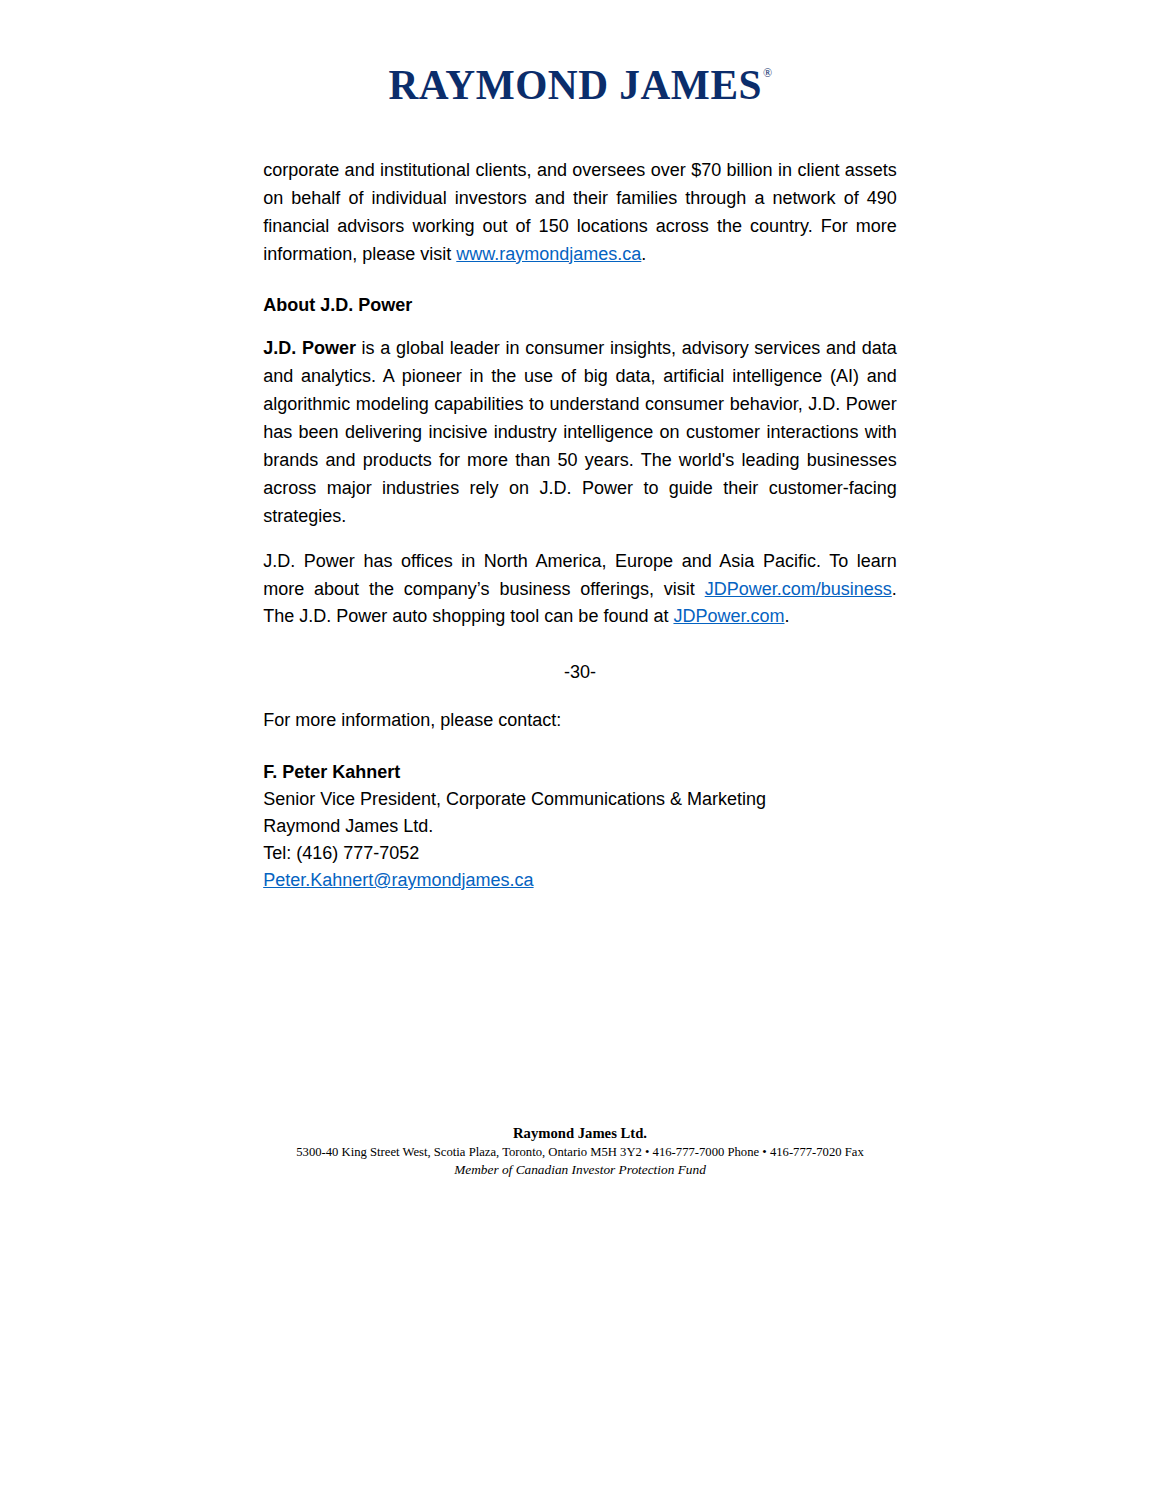RAYMOND JAMES®
corporate and institutional clients, and oversees over $70 billion in client assets on behalf of individual investors and their families through a network of 490 financial advisors working out of 150 locations across the country. For more information, please visit www.raymondjames.ca.
About J.D. Power
J.D. Power is a global leader in consumer insights, advisory services and data and analytics. A pioneer in the use of big data, artificial intelligence (AI) and algorithmic modeling capabilities to understand consumer behavior, J.D. Power has been delivering incisive industry intelligence on customer interactions with brands and products for more than 50 years. The world's leading businesses across major industries rely on J.D. Power to guide their customer-facing strategies.
J.D. Power has offices in North America, Europe and Asia Pacific. To learn more about the company’s business offerings, visit JDPower.com/business. The J.D. Power auto shopping tool can be found at JDPower.com.
-30-
For more information, please contact:
F. Peter Kahnert
Senior Vice President, Corporate Communications & Marketing
Raymond James Ltd.
Tel: (416) 777-7052
Peter.Kahnert@raymondjames.ca
Raymond James Ltd.
5300-40 King Street West, Scotia Plaza, Toronto, Ontario M5H 3Y2 • 416-777-7000 Phone • 416-777-7020 Fax
Member of Canadian Investor Protection Fund